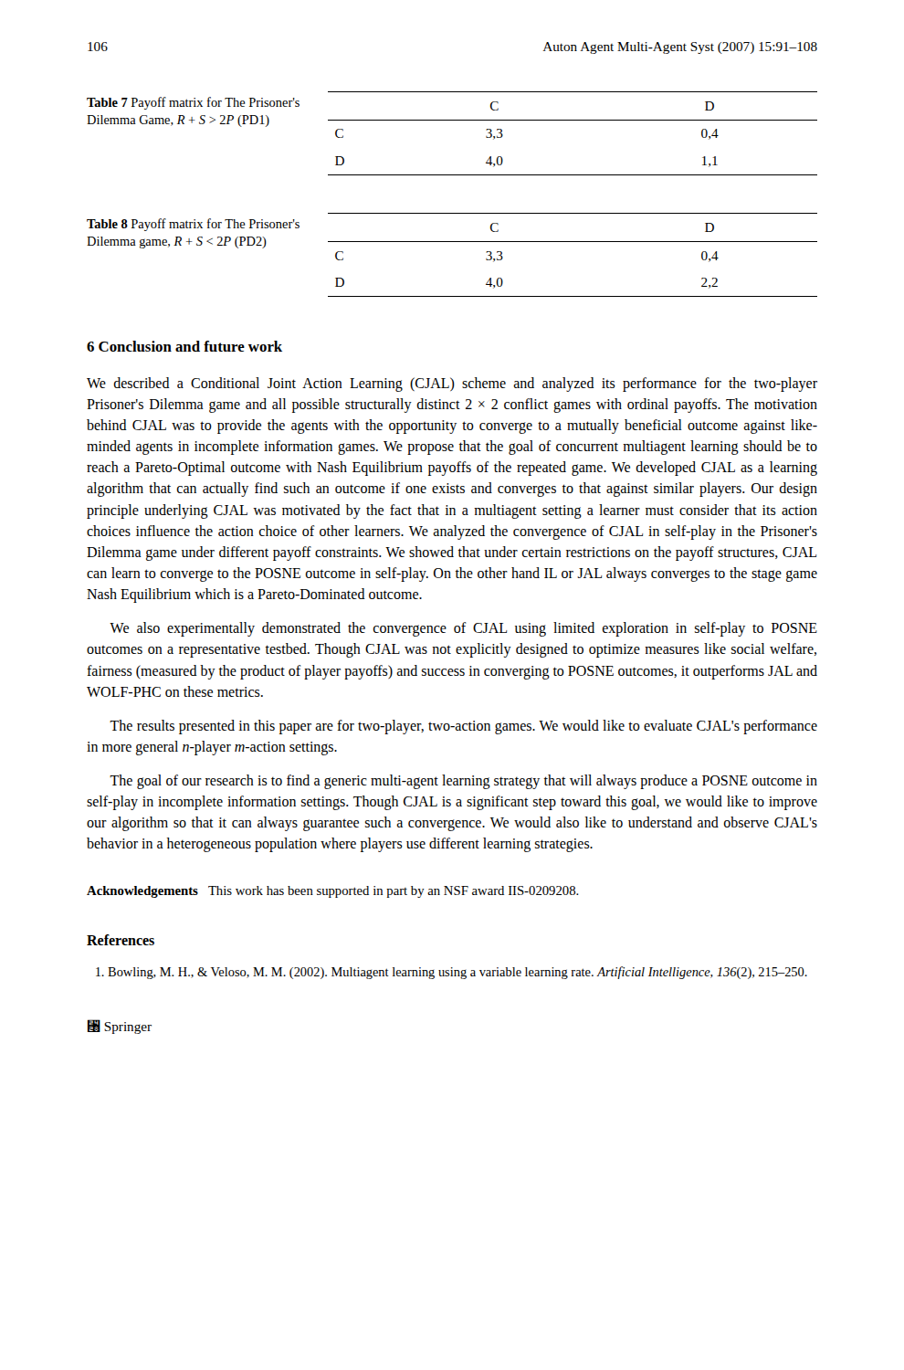106 Auton Agent Multi-Agent Syst (2007) 15:91–108
Table 7 Payoff matrix for The Prisoner's Dilemma Game, R + S > 2P (PD1)
| | C | D |
| --- | --- | --- |
| C | 3,3 | 0,4 |
| D | 4,0 | 1,1 |
Table 8 Payoff matrix for The Prisoner's Dilemma game, R + S < 2P (PD2)
| | C | D |
| --- | --- | --- |
| C | 3,3 | 0,4 |
| D | 4,0 | 2,2 |
6 Conclusion and future work
We described a Conditional Joint Action Learning (CJAL) scheme and analyzed its performance for the two-player Prisoner's Dilemma game and all possible structurally distinct 2 × 2 conflict games with ordinal payoffs. The motivation behind CJAL was to provide the agents with the opportunity to converge to a mutually beneficial outcome against like-minded agents in incomplete information games. We propose that the goal of concurrent multiagent learning should be to reach a Pareto-Optimal outcome with Nash Equilibrium payoffs of the repeated game. We developed CJAL as a learning algorithm that can actually find such an outcome if one exists and converges to that against similar players. Our design principle underlying CJAL was motivated by the fact that in a multiagent setting a learner must consider that its action choices influence the action choice of other learners. We analyzed the convergence of CJAL in self-play in the Prisoner's Dilemma game under different payoff constraints. We showed that under certain restrictions on the payoff structures, CJAL can learn to converge to the POSNE outcome in self-play. On the other hand IL or JAL always converges to the stage game Nash Equilibrium which is a Pareto-Dominated outcome.
We also experimentally demonstrated the convergence of CJAL using limited exploration in self-play to POSNE outcomes on a representative testbed. Though CJAL was not explicitly designed to optimize measures like social welfare, fairness (measured by the product of player payoffs) and success in converging to POSNE outcomes, it outperforms JAL and WOLF-PHC on these metrics.
The results presented in this paper are for two-player, two-action games. We would like to evaluate CJAL's performance in more general n-player m-action settings.
The goal of our research is to find a generic multi-agent learning strategy that will always produce a POSNE outcome in self-play in incomplete information settings. Though CJAL is a significant step toward this goal, we would like to improve our algorithm so that it can always guarantee such a convergence. We would also like to understand and observe CJAL's behavior in a heterogeneous population where players use different learning strategies.
Acknowledgements This work has been supported in part by an NSF award IIS-0209208.
References
Bowling, M. H., & Veloso, M. M. (2002). Multiagent learning using a variable learning rate. Artificial Intelligence, 136(2), 215–250.
␨ Springer